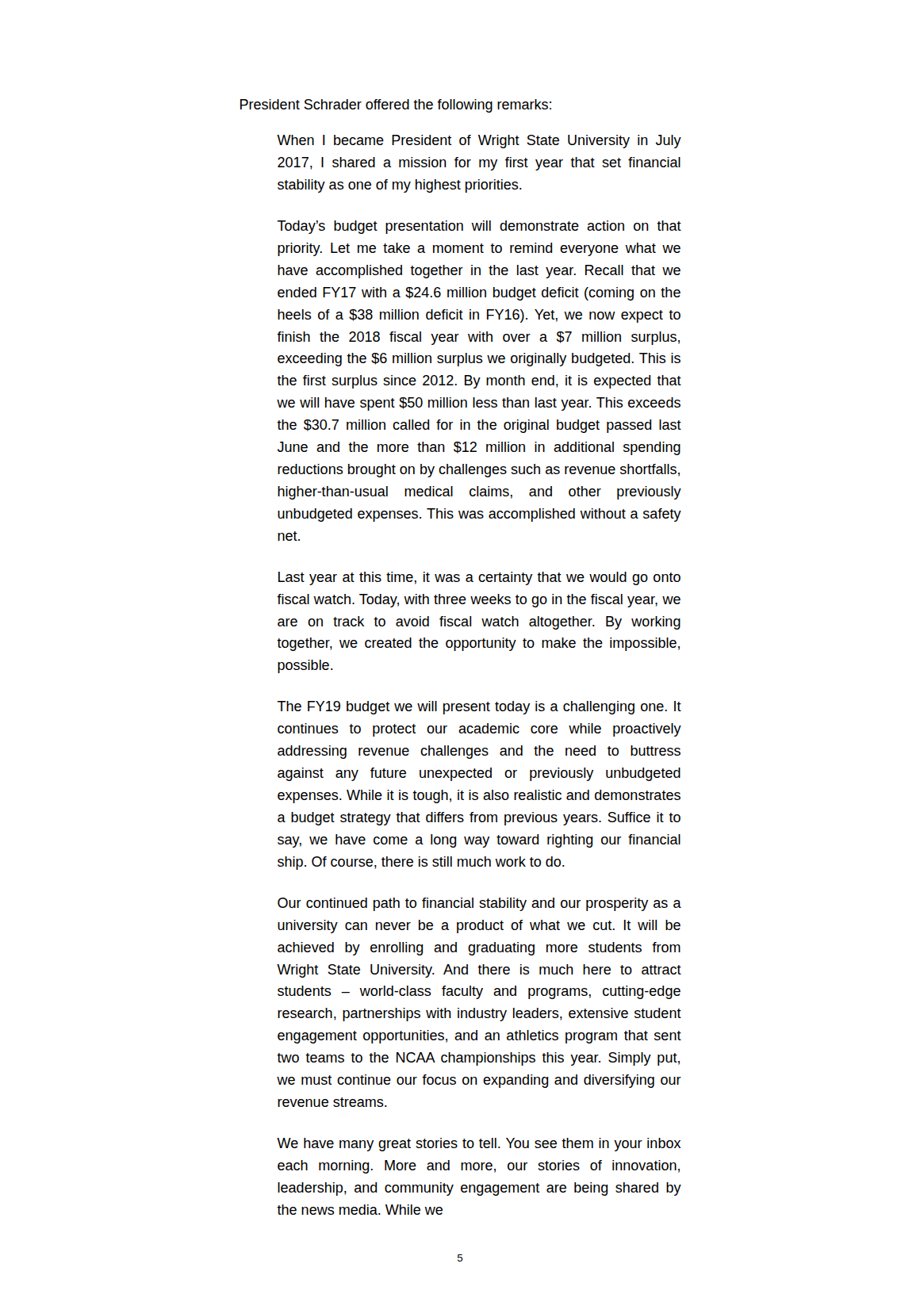President Schrader offered the following remarks:
When I became President of Wright State University in July 2017, I shared a mission for my first year that set financial stability as one of my highest priorities.
Today’s budget presentation will demonstrate action on that priority. Let me take a moment to remind everyone what we have accomplished together in the last year. Recall that we ended FY17 with a $24.6 million budget deficit (coming on the heels of a $38 million deficit in FY16). Yet, we now expect to finish the 2018 fiscal year with over a $7 million surplus, exceeding the $6 million surplus we originally budgeted. This is the first surplus since 2012. By month end, it is expected that we will have spent $50 million less than last year. This exceeds the $30.7 million called for in the original budget passed last June and the more than $12 million in additional spending reductions brought on by challenges such as revenue shortfalls, higher-than-usual medical claims, and other previously unbudgeted expenses. This was accomplished without a safety net.
Last year at this time, it was a certainty that we would go onto fiscal watch. Today, with three weeks to go in the fiscal year, we are on track to avoid fiscal watch altogether. By working together, we created the opportunity to make the impossible, possible.
The FY19 budget we will present today is a challenging one. It continues to protect our academic core while proactively addressing revenue challenges and the need to buttress against any future unexpected or previously unbudgeted expenses. While it is tough, it is also realistic and demonstrates a budget strategy that differs from previous years. Suffice it to say, we have come a long way toward righting our financial ship. Of course, there is still much work to do.
Our continued path to financial stability and our prosperity as a university can never be a product of what we cut. It will be achieved by enrolling and graduating more students from Wright State University. And there is much here to attract students – world-class faculty and programs, cutting-edge research, partnerships with industry leaders, extensive student engagement opportunities, and an athletics program that sent two teams to the NCAA championships this year. Simply put, we must continue our focus on expanding and diversifying our revenue streams.
We have many great stories to tell. You see them in your inbox each morning. More and more, our stories of innovation, leadership, and community engagement are being shared by the news media. While we
5